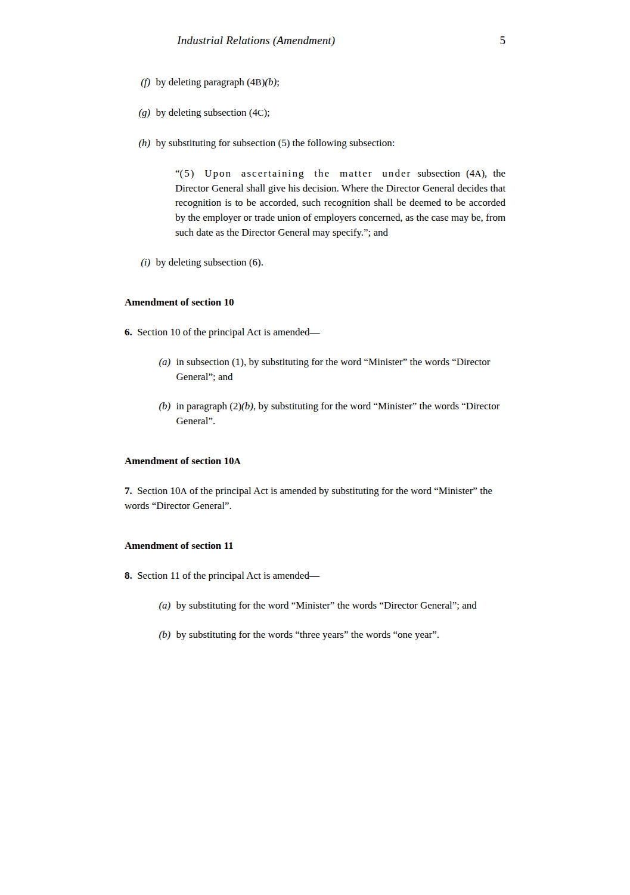Industrial Relations (Amendment) 5
(f) by deleting paragraph (4B)(b);
(g) by deleting subsection (4C);
(h) by substituting for subsection (5) the following subsection:
“(5) Upon ascertaining the matter under subsection (4A), the Director General shall give his decision. Where the Director General decides that recognition is to be accorded, such recognition shall be deemed to be accorded by the employer or trade union of employers concerned, as the case may be, from such date as the Director General may specify.”; and
(i) by deleting subsection (6).
Amendment of section 10
6. Section 10 of the principal Act is amended—
(a) in subsection (1), by substituting for the word “Minister” the words “Director General”; and
(b) in paragraph (2)(b), by substituting for the word “Minister” the words “Director General”.
Amendment of section 10A
7. Section 10A of the principal Act is amended by substituting for the word “Minister” the words “Director General”.
Amendment of section 11
8. Section 11 of the principal Act is amended—
(a) by substituting for the word “Minister” the words “Director General”; and
(b) by substituting for the words “three years” the words “one year”.